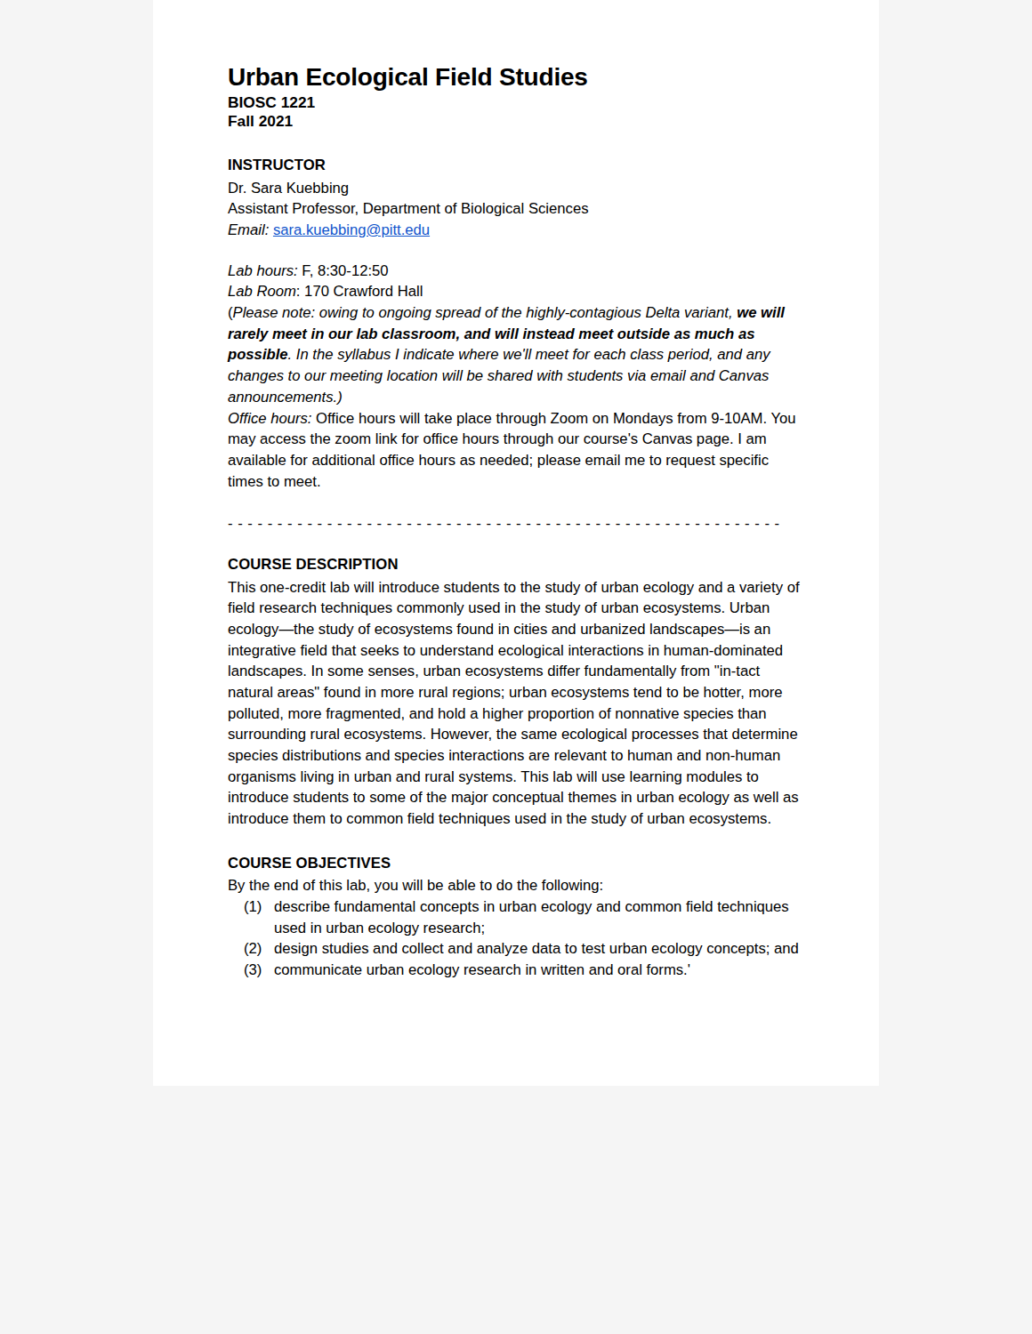Urban Ecological Field Studies
BIOSC 1221
Fall 2021
INSTRUCTOR
Dr. Sara Kuebbing
Assistant Professor, Department of Biological Sciences
Email: sara.kuebbing@pitt.edu
Lab hours: F, 8:30-12:50
Lab Room: 170 Crawford Hall
(Please note: owing to ongoing spread of the highly-contagious Delta variant, we will rarely meet in our lab classroom, and will instead meet outside as much as possible. In the syllabus I indicate where we'll meet for each class period, and any changes to our meeting location will be shared with students via email and Canvas announcements.)
Office hours: Office hours will take place through Zoom on Mondays from 9-10AM. You may access the zoom link for office hours through our course's Canvas page. I am available for additional office hours as needed; please email me to request specific times to meet.
- - - - - - - - - - - - - - - - - - - - - - - - - - - - - - - - - - - - - - - - - - - - - - - - - - - - - - - -
COURSE DESCRIPTION
This one-credit lab will introduce students to the study of urban ecology and a variety of field research techniques commonly used in the study of urban ecosystems. Urban ecology—the study of ecosystems found in cities and urbanized landscapes—is an integrative field that seeks to understand ecological interactions in human-dominated landscapes. In some senses, urban ecosystems differ fundamentally from "in-tact natural areas" found in more rural regions; urban ecosystems tend to be hotter, more polluted, more fragmented, and hold a higher proportion of nonnative species than surrounding rural ecosystems. However, the same ecological processes that determine species distributions and species interactions are relevant to human and non-human organisms living in urban and rural systems. This lab will use learning modules to introduce students to some of the major conceptual themes in urban ecology as well as introduce them to common field techniques used in the study of urban ecosystems.
COURSE OBJECTIVES
By the end of this lab, you will be able to do the following:
describe fundamental concepts in urban ecology and common field techniques used in urban ecology research;
design studies and collect and analyze data to test urban ecology concepts; and
communicate urban ecology research in written and oral forms.'